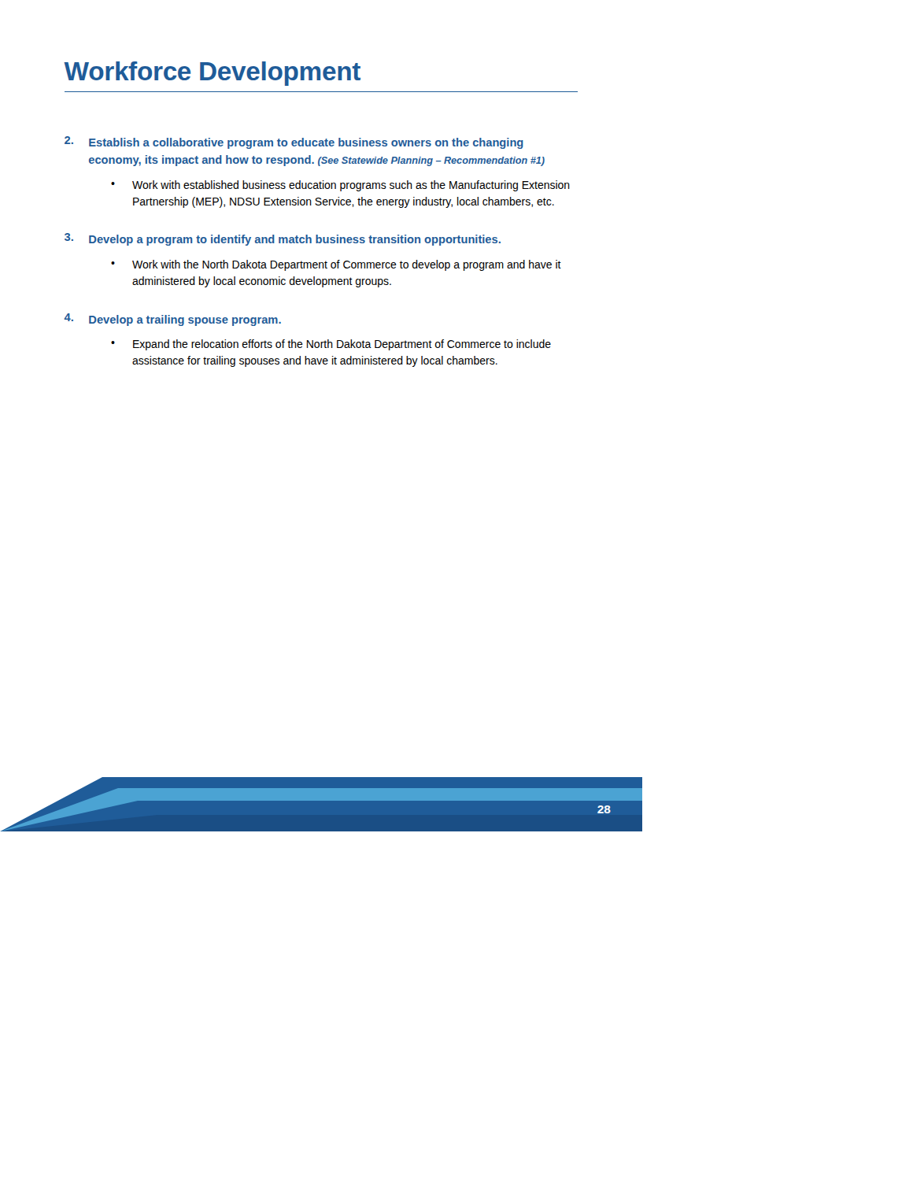Workforce Development
2.
Establish a collaborative program to educate business owners on the changing economy, its impact and how to respond. (See Statewide Planning – Recommendation #1)
•
Work with established business education programs such as the Manufacturing Extension Partnership (MEP), NDSU Extension Service, the energy industry, local chambers, etc.
3.
Develop a program to identify and match business transition opportunities.
•
Work with the North Dakota Department of Commerce to develop a program and have it administered by local economic development groups.
4.
Develop a trailing spouse program.
•
Expand the relocation efforts of the North Dakota Department of Commerce to include assistance for trailing spouses and have it administered by local chambers.
28